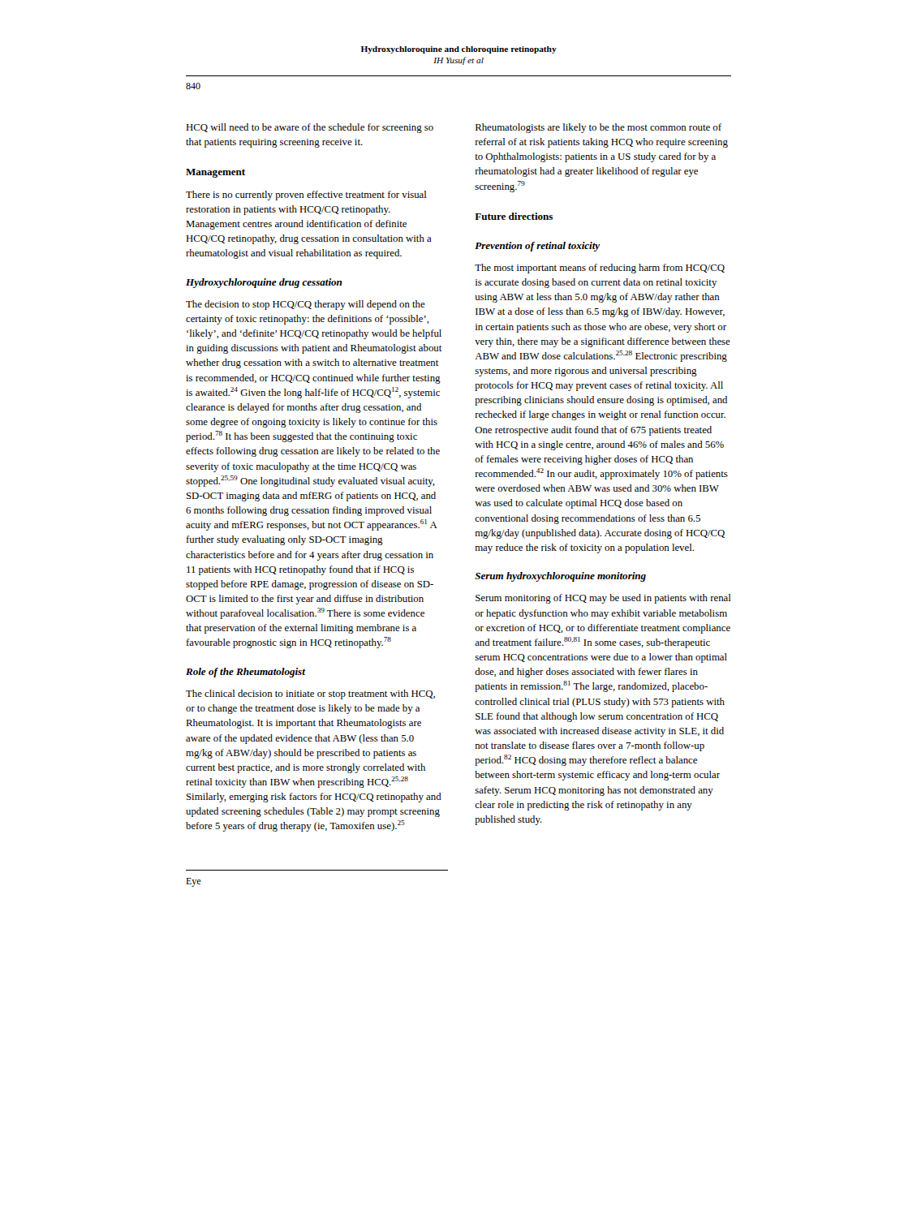Hydroxychloroquine and chloroquine retinopathy
IH Yusuf et al
840
HCQ will need to be aware of the schedule for screening so that patients requiring screening receive it.
Management
There is no currently proven effective treatment for visual restoration in patients with HCQ/CQ retinopathy. Management centres around identification of definite HCQ/CQ retinopathy, drug cessation in consultation with a rheumatologist and visual rehabilitation as required.
Hydroxychloroquine drug cessation
The decision to stop HCQ/CQ therapy will depend on the certainty of toxic retinopathy: the definitions of ‘possible’, ‘likely’, and ‘definite’ HCQ/CQ retinopathy would be helpful in guiding discussions with patient and Rheumatologist about whether drug cessation with a switch to alternative treatment is recommended, or HCQ/CQ continued while further testing is awaited.24 Given the long half-life of HCQ/CQ12, systemic clearance is delayed for months after drug cessation, and some degree of ongoing toxicity is likely to continue for this period.78 It has been suggested that the continuing toxic effects following drug cessation are likely to be related to the severity of toxic maculopathy at the time HCQ/CQ was stopped.25,59 One longitudinal study evaluated visual acuity, SD-OCT imaging data and mfERG of patients on HCQ, and 6 months following drug cessation finding improved visual acuity and mfERG responses, but not OCT appearances.61 A further study evaluating only SD-OCT imaging characteristics before and for 4 years after drug cessation in 11 patients with HCQ retinopathy found that if HCQ is stopped before RPE damage, progression of disease on SD-OCT is limited to the first year and diffuse in distribution without parafoveal localisation.39 There is some evidence that preservation of the external limiting membrane is a favourable prognostic sign in HCQ retinopathy.78
Role of the Rheumatologist
The clinical decision to initiate or stop treatment with HCQ, or to change the treatment dose is likely to be made by a Rheumatologist. It is important that Rheumatologists are aware of the updated evidence that ABW (less than 5.0 mg/kg of ABW/day) should be prescribed to patients as current best practice, and is more strongly correlated with retinal toxicity than IBW when prescribing HCQ.25,28 Similarly, emerging risk factors for HCQ/CQ retinopathy and updated screening schedules (Table 2) may prompt screening before 5 years of drug therapy (ie, Tamoxifen use).25 Rheumatologists are likely to be the most common route of referral of at risk patients taking HCQ who require screening to Ophthalmologists: patients in a US study cared for by a rheumatologist had a greater likelihood of regular eye screening.79
Future directions
Prevention of retinal toxicity
The most important means of reducing harm from HCQ/CQ is accurate dosing based on current data on retinal toxicity using ABW at less than 5.0 mg/kg of ABW/day rather than IBW at a dose of less than 6.5 mg/kg of IBW/day. However, in certain patients such as those who are obese, very short or very thin, there may be a significant difference between these ABW and IBW dose calculations.25,28 Electronic prescribing systems, and more rigorous and universal prescribing protocols for HCQ may prevent cases of retinal toxicity. All prescribing clinicians should ensure dosing is optimised, and rechecked if large changes in weight or renal function occur. One retrospective audit found that of 675 patients treated with HCQ in a single centre, around 46% of males and 56% of females were receiving higher doses of HCQ than recommended.42 In our audit, approximately 10% of patients were overdosed when ABW was used and 30% when IBW was used to calculate optimal HCQ dose based on conventional dosing recommendations of less than 6.5 mg/kg/day (unpublished data). Accurate dosing of HCQ/CQ may reduce the risk of toxicity on a population level.
Serum hydroxychloroquine monitoring
Serum monitoring of HCQ may be used in patients with renal or hepatic dysfunction who may exhibit variable metabolism or excretion of HCQ, or to differentiate treatment compliance and treatment failure.80,81 In some cases, sub-therapeutic serum HCQ concentrations were due to a lower than optimal dose, and higher doses associated with fewer flares in patients in remission.81 The large, randomized, placebo-controlled clinical trial (PLUS study) with 573 patients with SLE found that although low serum concentration of HCQ was associated with increased disease activity in SLE, it did not translate to disease flares over a 7-month follow-up period.82 HCQ dosing may therefore reflect a balance between short-term systemic efficacy and long-term ocular safety. Serum HCQ monitoring has not demonstrated any clear role in predicting the risk of retinopathy in any published study.
Eye